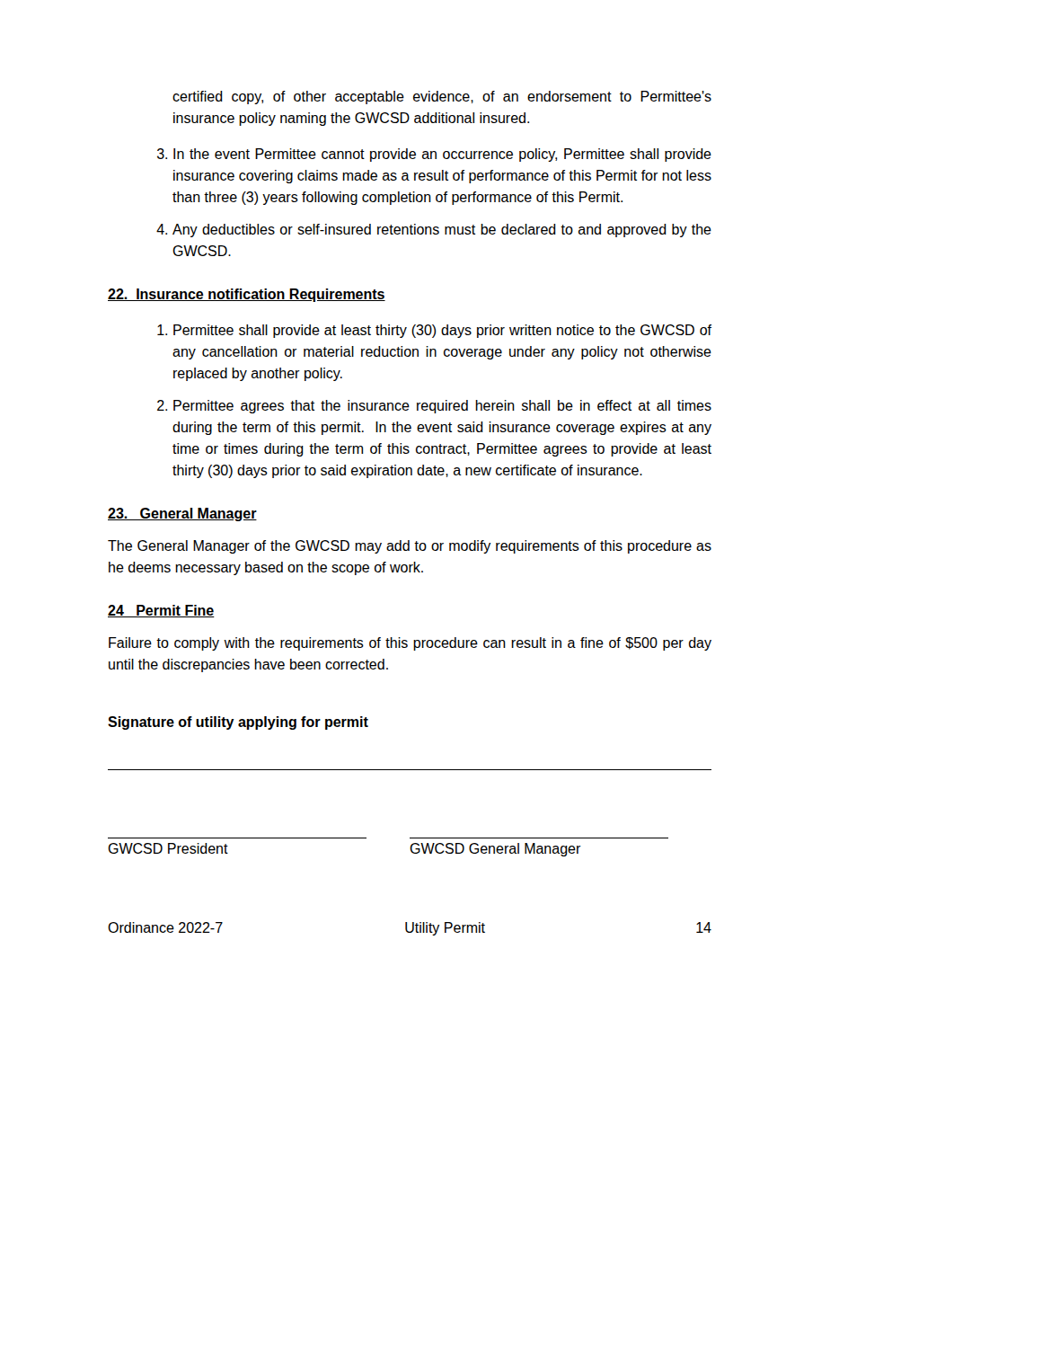certified copy, of other acceptable evidence, of an endorsement to Permittee's insurance policy naming the GWCSD additional insured.
In the event Permittee cannot provide an occurrence policy, Permittee shall provide insurance covering claims made as a result of performance of this Permit for not less than three (3) years following completion of performance of this Permit.
Any deductibles or self-insured retentions must be declared to and approved by the GWCSD.
22. Insurance notification Requirements
Permittee shall provide at least thirty (30) days prior written notice to the GWCSD of any cancellation or material reduction in coverage under any policy not otherwise replaced by another policy.
Permittee agrees that the insurance required herein shall be in effect at all times during the term of this permit. In the event said insurance coverage expires at any time or times during the term of this contract, Permittee agrees to provide at least thirty (30) days prior to said expiration date, a new certificate of insurance.
23. General Manager
The General Manager of the GWCSD may add to or modify requirements of this procedure as he deems necessary based on the scope of work.
24 Permit Fine
Failure to comply with the requirements of this procedure can result in a fine of $500 per day until the discrepancies have been corrected.
Signature of utility applying for permit
| GWCSD President | GWCSD General Manager |
Ordinance 2022-7
Utility Permit
14